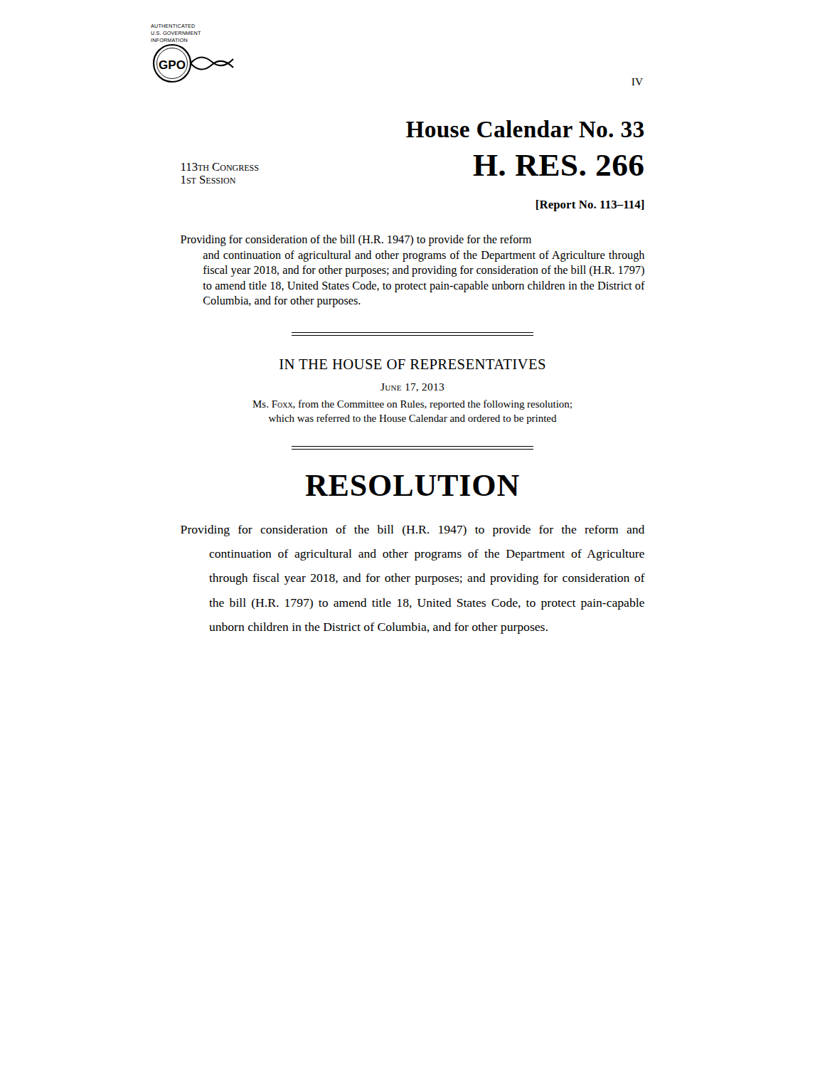AUTHENTICATED U.S. GOVERNMENT INFORMATION GPO
IV
House Calendar No. 33
113th Congress 1st Session
H. RES. 266
[Report No. 113–114]
Providing for consideration of the bill (H.R. 1947) to provide for the reform and continuation of agricultural and other programs of the Department of Agriculture through fiscal year 2018, and for other purposes; and providing for consideration of the bill (H.R. 1797) to amend title 18, United States Code, to protect pain-capable unborn children in the District of Columbia, and for other purposes.
IN THE HOUSE OF REPRESENTATIVES
June 17, 2013
Ms. Foxx, from the Committee on Rules, reported the following resolution; which was referred to the House Calendar and ordered to be printed
RESOLUTION
Providing for consideration of the bill (H.R. 1947) to provide for the reform and continuation of agricultural and other programs of the Department of Agriculture through fiscal year 2018, and for other purposes; and providing for consideration of the bill (H.R. 1797) to amend title 18, United States Code, to protect pain-capable unborn children in the District of Columbia, and for other purposes.